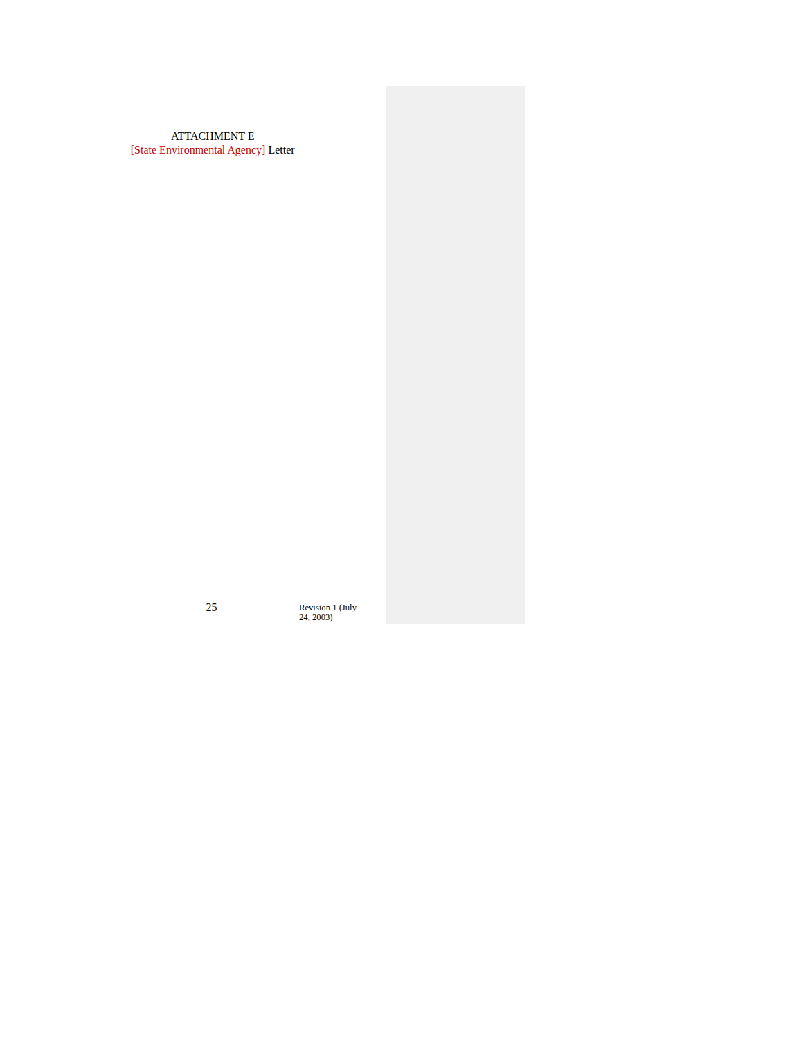ATTACHMENT E
[State Environmental Agency] Letter
25 Revision 1 (July 24, 2003)